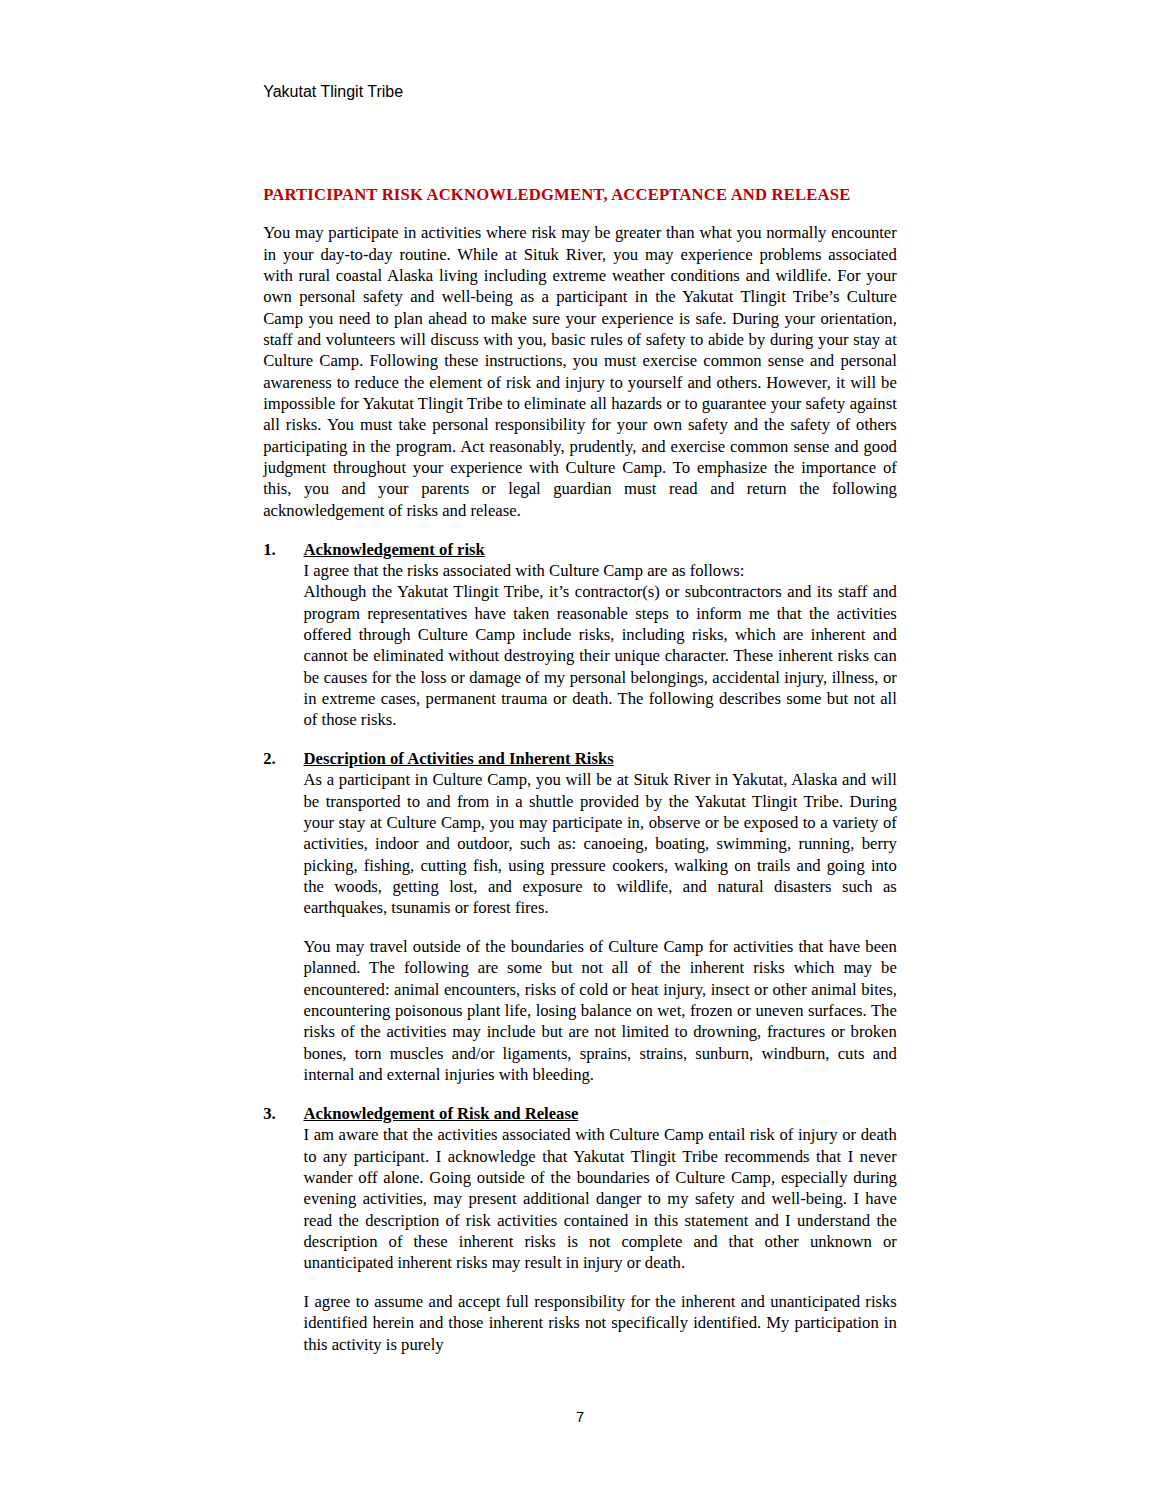Yakutat Tlingit Tribe
PARTICIPANT RISK ACKNOWLEDGMENT, ACCEPTANCE AND RELEASE
You may participate in activities where risk may be greater than what you normally encounter in your day-to-day routine. While at Situk River, you may experience problems associated with rural coastal Alaska living including extreme weather conditions and wildlife. For your own personal safety and well-being as a participant in the Yakutat Tlingit Tribe’s Culture Camp you need to plan ahead to make sure your experience is safe. During your orientation, staff and volunteers will discuss with you, basic rules of safety to abide by during your stay at Culture Camp. Following these instructions, you must exercise common sense and personal awareness to reduce the element of risk and injury to yourself and others. However, it will be impossible for Yakutat Tlingit Tribe to eliminate all hazards or to guarantee your safety against all risks. You must take personal responsibility for your own safety and the safety of others participating in the program. Act reasonably, prudently, and exercise common sense and good judgment throughout your experience with Culture Camp. To emphasize the importance of this, you and your parents or legal guardian must read and return the following acknowledgement of risks and release.
1. Acknowledgement of risk
I agree that the risks associated with Culture Camp are as follows:
Although the Yakutat Tlingit Tribe, it’s contractor(s) or subcontractors and its staff and program representatives have taken reasonable steps to inform me that the activities offered through Culture Camp include risks, including risks, which are inherent and cannot be eliminated without destroying their unique character. These inherent risks can be causes for the loss or damage of my personal belongings, accidental injury, illness, or in extreme cases, permanent trauma or death. The following describes some but not all of those risks.
2. Description of Activities and Inherent Risks
As a participant in Culture Camp, you will be at Situk River in Yakutat, Alaska and will be transported to and from in a shuttle provided by the Yakutat Tlingit Tribe. During your stay at Culture Camp, you may participate in, observe or be exposed to a variety of activities, indoor and outdoor, such as: canoeing, boating, swimming, running, berry picking, fishing, cutting fish, using pressure cookers, walking on trails and going into the woods, getting lost, and exposure to wildlife, and natural disasters such as earthquakes, tsunamis or forest fires.
You may travel outside of the boundaries of Culture Camp for activities that have been planned. The following are some but not all of the inherent risks which may be encountered: animal encounters, risks of cold or heat injury, insect or other animal bites, encountering poisonous plant life, losing balance on wet, frozen or uneven surfaces. The risks of the activities may include but are not limited to drowning, fractures or broken bones, torn muscles and/or ligaments, sprains, strains, sunburn, windburn, cuts and internal and external injuries with bleeding.
3. Acknowledgement of Risk and Release
I am aware that the activities associated with Culture Camp entail risk of injury or death to any participant. I acknowledge that Yakutat Tlingit Tribe recommends that I never wander off alone. Going outside of the boundaries of Culture Camp, especially during evening activities, may present additional danger to my safety and well-being. I have read the description of risk activities contained in this statement and I understand the description of these inherent risks is not complete and that other unknown or unanticipated inherent risks may result in injury or death.
I agree to assume and accept full responsibility for the inherent and unanticipated risks identified herein and those inherent risks not specifically identified. My participation in this activity is purely
7